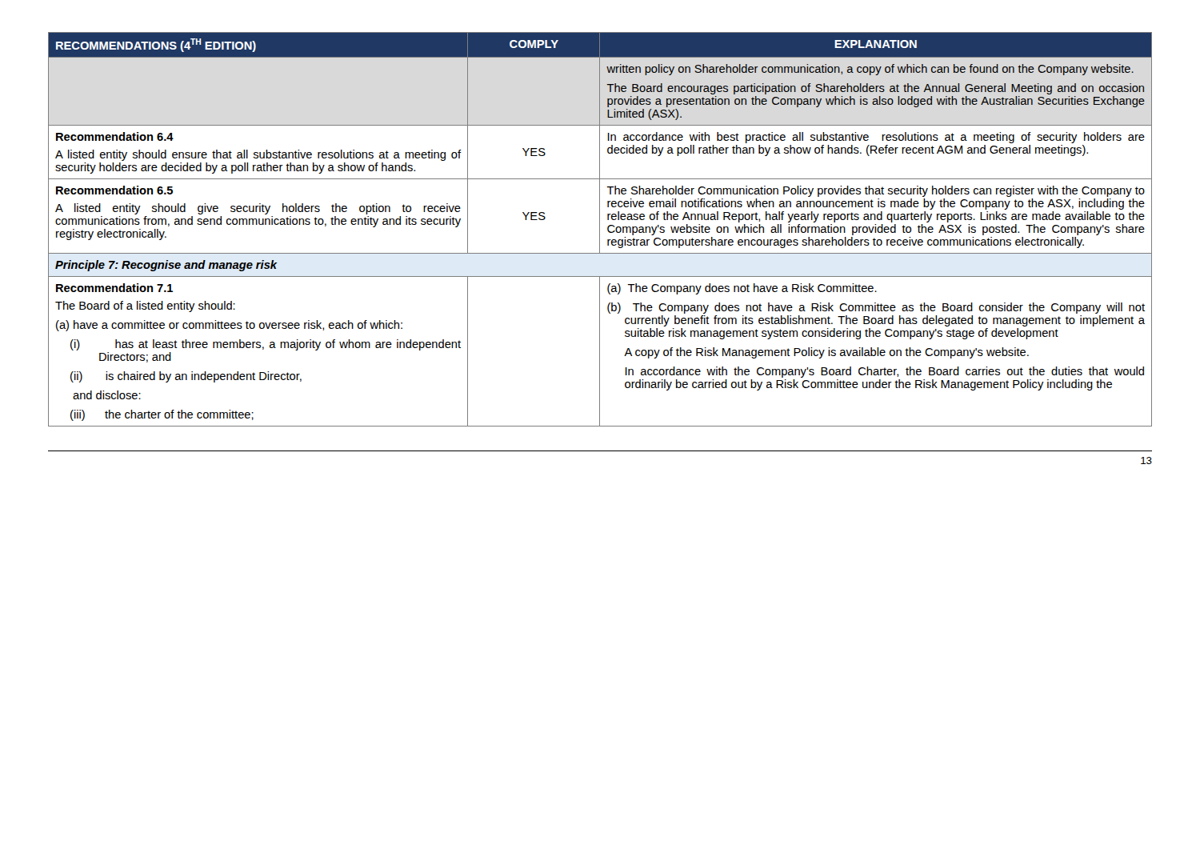| RECOMMENDATIONS (4 TH EDITION) | COMPLY | EXPLANATION |
| --- | --- | --- |
| | | written policy on Shareholder communication, a copy of which can be found on the Company website. The Board encourages participation of Shareholders at the Annual General Meeting and on occasion provides a presentation on the Company which is also lodged with the Australian Securities Exchange Limited (ASX). |
| Recommendation 6.4 A listed entity should ensure that all substantive resolutions at a meeting of security holders are decided by a poll rather than by a show of hands. | YES | In accordance with best practice all substantive resolutions at a meeting of security holders are decided by a poll rather than by a show of hands. (Refer recent AGM and General meetings). |
| Recommendation 6.5 A listed entity should give security holders the option to receive communications from, and send communications to, the entity and its security registry electronically. | YES | The Shareholder Communication Policy provides that security holders can register with the Company to receive email notifications when an announcement is made by the Company to the ASX, including the release of the Annual Report, half yearly reports and quarterly reports. Links are made available to the Company's website on which all information provided to the ASX is posted. The Company's share registrar Computershare encourages shareholders to receive communications electronically. |
| Principle 7: Recognise and manage risk |
| Recommendation 7.1 The Board of a listed entity should: (a) have a committee or committees to oversee risk, each of which: (i) has at least three members, a majority of whom are independent Directors; and (ii) is chaired by an independent Director, and disclose: (iii) the charter of the committee; | | (a) The Company does not have a Risk Committee. (b) The Company does not have a Risk Committee as the Board consider the Company will not currently benefit from its establishment. The Board has delegated to management to implement a suitable risk management system considering the Company's stage of development A copy of the Risk Management Policy is available on the Company's website. In accordance with the Company's Board Charter, the Board carries out the duties that would ordinarily be carried out by a Risk Committee under the Risk Management Policy including the |
13